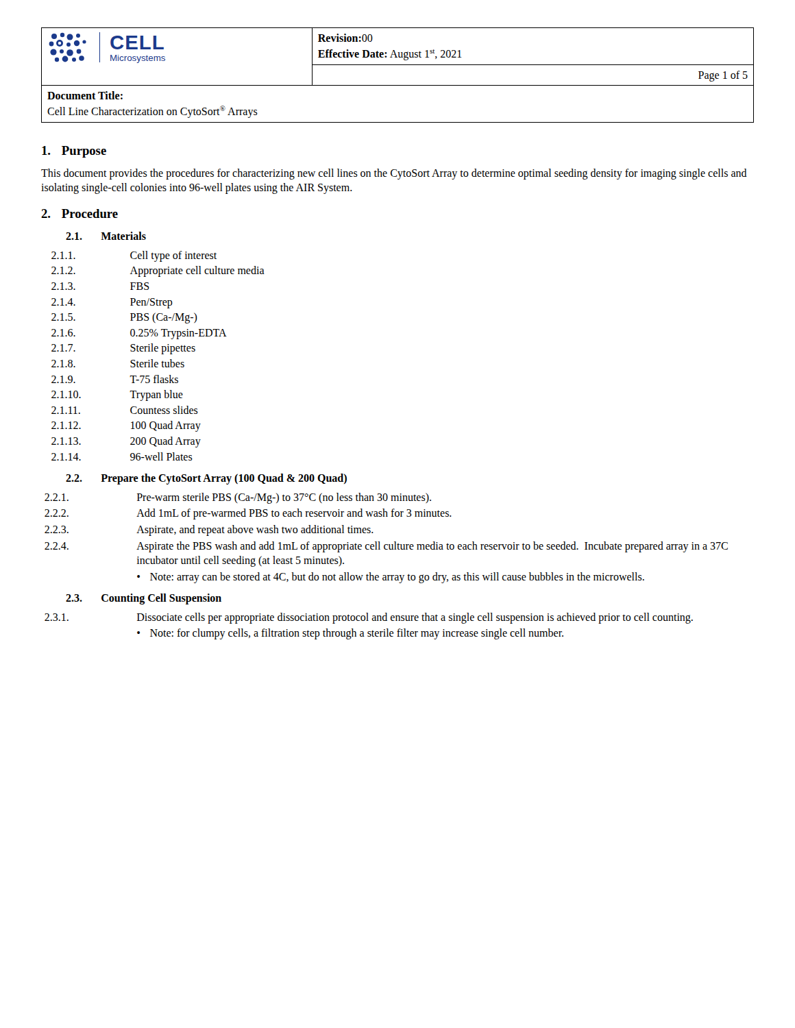| CELL Microsystems | Revision: 00 Effective Date: August 1 st , 2021 |
| Page 1 of 5 |
| Document Title: Cell Line Characterization on CytoSort ® Arrays |
1. Purpose
This document provides the procedures for characterizing new cell lines on the CytoSort Array to determine optimal seeding density for imaging single cells and isolating single-cell colonies into 96-well plates using the AIR System.
2. Procedure
2.1. Materials
2.1.1. Cell type of interest
2.1.2. Appropriate cell culture media
2.1.3. FBS
2.1.4. Pen/Strep
2.1.5. PBS (Ca-/Mg-)
2.1.6. 0.25% Trypsin-EDTA
2.1.7. Sterile pipettes
2.1.8. Sterile tubes
2.1.9. T-75 flasks
2.1.10. Trypan blue
2.1.11. Countess slides
2.1.12. 100 Quad Array
2.1.13. 200 Quad Array
2.1.14. 96-well Plates
2.2. Prepare the CytoSort Array (100 Quad & 200 Quad)
2.2.1. Pre-warm sterile PBS (Ca-/Mg-) to 37°C (no less than 30 minutes).
2.2.2. Add 1mL of pre-warmed PBS to each reservoir and wash for 3 minutes.
2.2.3. Aspirate, and repeat above wash two additional times.
2.2.4. Aspirate the PBS wash and add 1mL of appropriate cell culture media to each reservoir to be seeded. Incubate prepared array in a 37C incubator until cell seeding (at least 5 minutes).
Note: array can be stored at 4C, but do not allow the array to go dry, as this will cause bubbles in the microwells.
2.3. Counting Cell Suspension
2.3.1. Dissociate cells per appropriate dissociation protocol and ensure that a single cell suspension is achieved prior to cell counting.
Note: for clumpy cells, a filtration step through a sterile filter may increase single cell number.